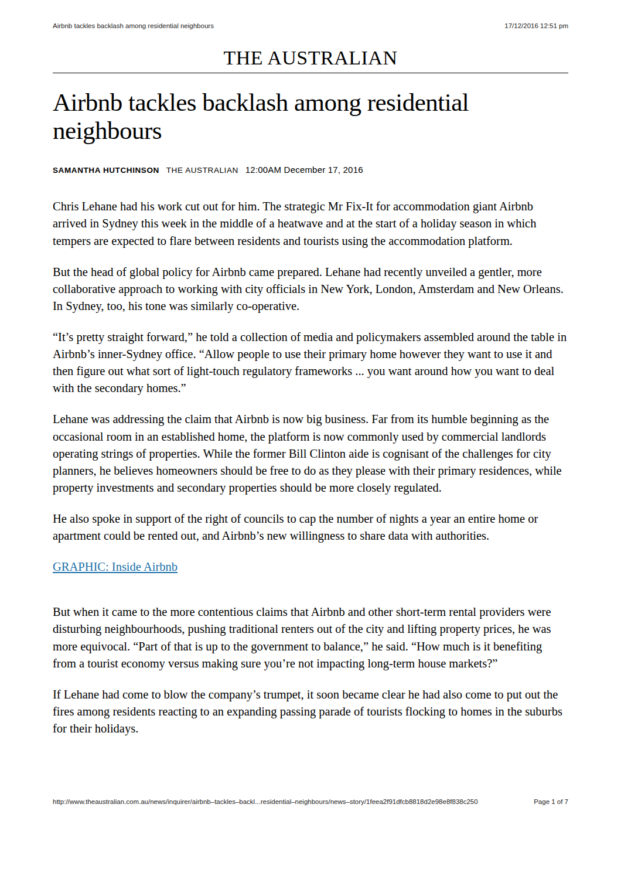Airbnb tackles backlash among residential neighbours 17/12/2016 12:51 pm
THE AUSTRALIAN
Airbnb tackles backlash among residential neighbours
SAMANTHA HUTCHINSON THE AUSTRALIAN 12:00AM December 17, 2016
Chris Lehane had his work cut out for him. The strategic Mr Fix-It for accommodation giant Airbnb arrived in Sydney this week in the middle of a heatwave and at the start of a holiday season in which tempers are expected to flare between residents and tourists using the accommodation platform.
But the head of global policy for Airbnb came prepared. Lehane had recently unveiled a gentler, more collaborative approach to working with city officials in New York, London, Amsterdam and New Orleans. In Sydney, too, his tone was similarly co-operative.
“It’s pretty straight forward,” he told a collection of media and policymakers assembled around the table in Airbnb’s inner-Sydney office. “Allow people to use their primary home however they want to use it and then figure out what sort of light-touch regulatory frameworks ... you want around how you want to deal with the secondary homes.”
Lehane was addressing the claim that Airbnb is now big business. Far from its humble beginning as the occasional room in an established home, the platform is now commonly used by commercial landlords operating strings of properties. While the former Bill Clinton aide is cognisant of the challenges for city planners, he believes homeowners should be free to do as they please with their primary residences, while property investments and secondary properties should be more closely regulated.
He also spoke in support of the right of councils to cap the number of nights a year an entire home or apartment could be rented out, and Airbnb’s new willingness to share data with authorities.
GRAPHIC: Inside Airbnb
But when it came to the more contentious claims that Airbnb and other short-term rental providers were disturbing neighbourhoods, pushing traditional renters out of the city and lifting property prices, he was more equivocal. “Part of that is up to the government to balance,” he said. “How much is it benefiting from a tourist economy versus making sure you’re not impacting long-term house markets?”
If Lehane had come to blow the company’s trumpet, it soon became clear he had also come to put out the fires among residents reacting to an expanding passing parade of tourists flocking to homes in the suburbs for their holidays.
http://www.theaustralian.com.au/news/inquirer/airbnb–tackles–backl...residential–neighbours/news–story/1feea2f91dfcb8818d2e98e8f838c250 Page 1 of 7